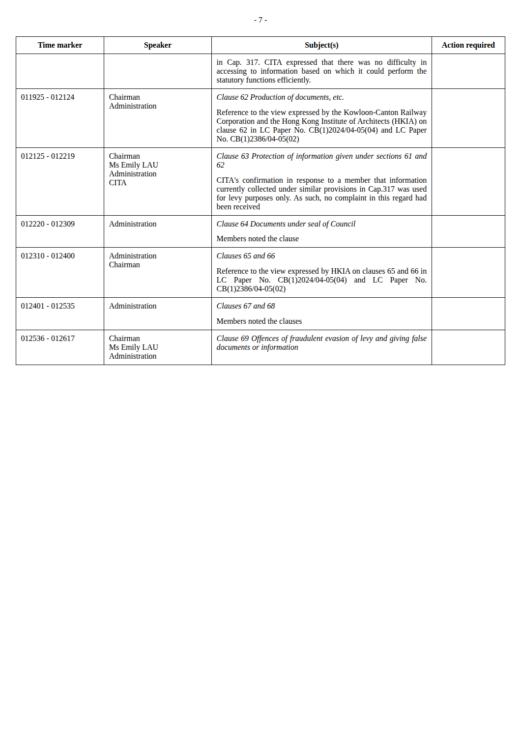- 7 -
| Time marker | Speaker | Subject(s) | Action required |
| --- | --- | --- | --- |
| | | in Cap. 317. CITA expressed that there was no difficulty in accessing to information based on which it could perform the statutory functions efficiently. | |
| 011925 - 012124 | Chairman Administration | Clause 62 Production of documents, etc. Reference to the view expressed by the Kowloon-Canton Railway Corporation and the Hong Kong Institute of Architects (HKIA) on clause 62 in LC Paper No. CB(1)2024/04-05(04) and LC Paper No. CB(1)2386/04-05(02) | |
| 012125 - 012219 | Chairman Ms Emily LAU Administration CITA | Clause 63 Protection of information given under sections 61 and 62 CITA's confirmation in response to a member that information currently collected under similar provisions in Cap.317 was used for levy purposes only. As such, no complaint in this regard had been received | |
| 012220 - 012309 | Administration | Clause 64 Documents under seal of Council Members noted the clause | |
| 012310 - 012400 | Administration Chairman | Clauses 65 and 66 Reference to the view expressed by HKIA on clauses 65 and 66 in LC Paper No. CB(1)2024/04-05(04) and LC Paper No. CB(1)2386/04-05(02) | |
| 012401 - 012535 | Administration | Clauses 67 and 68 Members noted the clauses | |
| 012536 - 012617 | Chairman Ms Emily LAU Administration | Clause 69 Offences of fraudulent evasion of levy and giving false documents or information | |